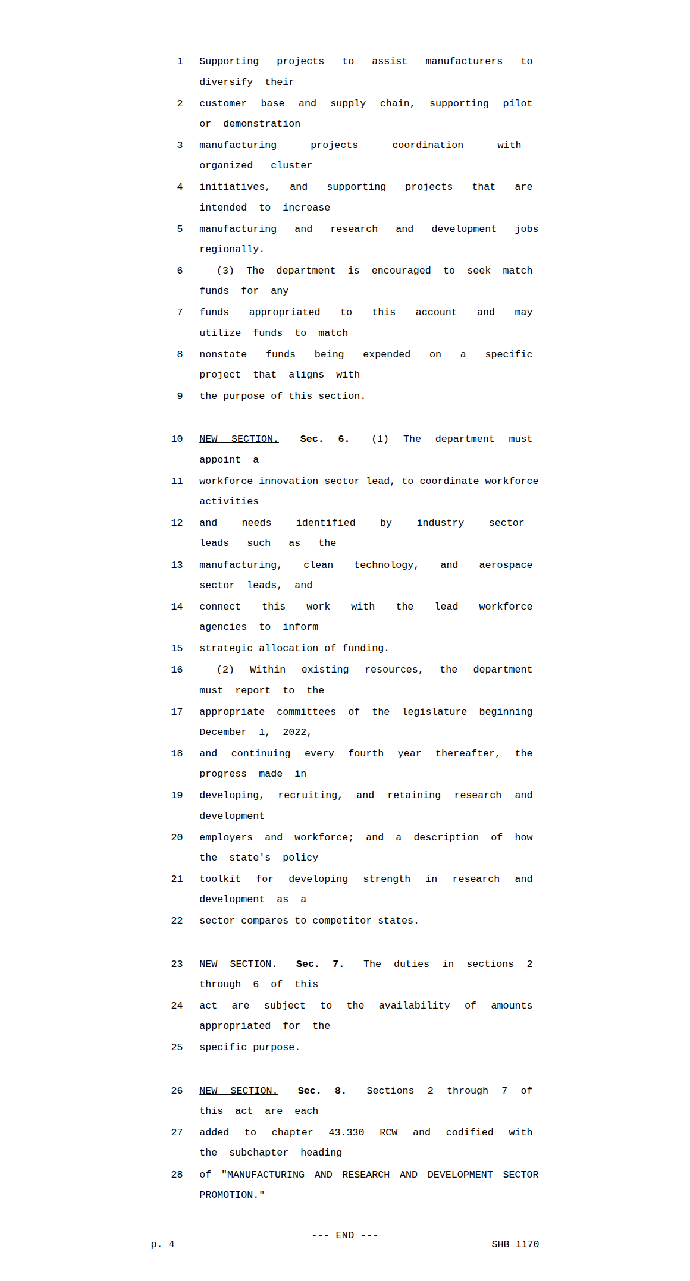| 1 | Supporting projects to assist manufacturers to diversify their |
| 2 | customer base and supply chain, supporting pilot or demonstration |
| 3 | manufacturing projects coordination with organized cluster |
| 4 | initiatives, and supporting projects that are intended to increase |
| 5 | manufacturing and research and development jobs regionally. |
| 6 | (3) The department is encouraged to seek match funds for any |
| 7 | funds appropriated to this account and may utilize funds to match |
| 8 | nonstate funds being expended on a specific project that aligns with |
| 9 | the purpose of this section. |
| 10 | NEW SECTION. Sec. 6. (1) The department must appoint a |
| 11 | workforce innovation sector lead, to coordinate workforce activities |
| 12 | and needs identified by industry sector leads such as the |
| 13 | manufacturing, clean technology, and aerospace sector leads, and |
| 14 | connect this work with the lead workforce agencies to inform |
| 15 | strategic allocation of funding. |
| 16 | (2) Within existing resources, the department must report to the |
| 17 | appropriate committees of the legislature beginning December 1, 2022, |
| 18 | and continuing every fourth year thereafter, the progress made in |
| 19 | developing, recruiting, and retaining research and development |
| 20 | employers and workforce; and a description of how the state's policy |
| 21 | toolkit for developing strength in research and development as a |
| 22 | sector compares to competitor states. |
| 23 | NEW SECTION. Sec. 7. The duties in sections 2 through 6 of this |
| 24 | act are subject to the availability of amounts appropriated for the |
| 25 | specific purpose. |
| 26 | NEW SECTION. Sec. 8. Sections 2 through 7 of this act are each |
| 27 | added to chapter 43.330 RCW and codified with the subchapter heading |
| 28 | of "MANUFACTURING AND RESEARCH AND DEVELOPMENT SECTOR PROMOTION." |
--- END ---
p. 4 SHB 1170